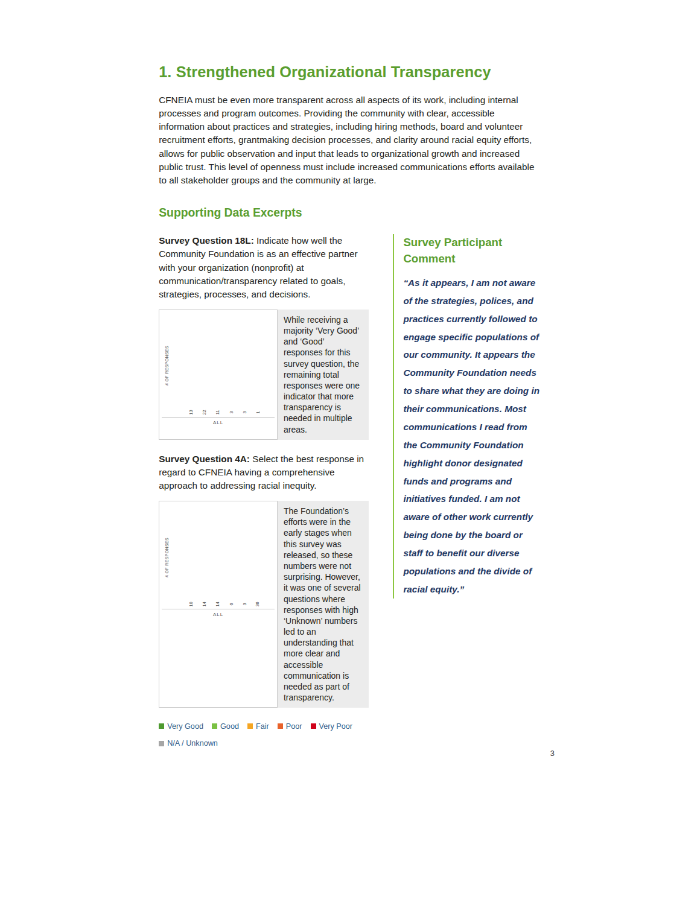1. Strengthened Organizational Transparency
CFNEIA must be even more transparent across all aspects of its work, including internal processes and program outcomes. Providing the community with clear, accessible information about practices and strategies, including hiring methods, board and volunteer recruitment efforts, grantmaking decision processes, and clarity around racial equity efforts, allows for public observation and input that leads to organizational growth and increased public trust. This level of openness must include increased communications efforts available to all stakeholder groups and the community at large.
Supporting Data Excerpts
Survey Question 18L: Indicate how well the Community Foundation is as an effective partner with your organization (nonprofit) at communication/transparency related to goals, strategies, processes, and decisions.
# OF RESPONSES
13
22
11
3
3
1
ALL
While receiving a majority ‘Very Good’ and ‘Good’ responses for this survey question, the remaining total responses were one indicator that more transparency is needed in multiple areas.
Survey Question 4A: Select the best response in regard to CFNEIA having a comprehensive approach to addressing racial inequity.
# OF RESPONSES
10
14
14
6
3
36
ALL
The Foundation’s efforts were in the early stages when this survey was released, so these numbers were not surprising. However, it was one of several questions where responses with high ‘Unknown’ numbers led to an understanding that more clear and accessible communication is needed as part of transparency.
Very Good Good Fair Poor Very Poor N/A / Unknown
Survey Participant Comment
“As it appears, I am not aware of the strategies, polices, and practices currently followed to engage specific populations of our community. It appears the Community Foundation needs to share what they are doing in their communications. Most communications I read from the Community Foundation highlight donor designated funds and programs and initiatives funded. I am not aware of other work currently being done by the board or staff to benefit our diverse populations and the divide of racial equity.”
3